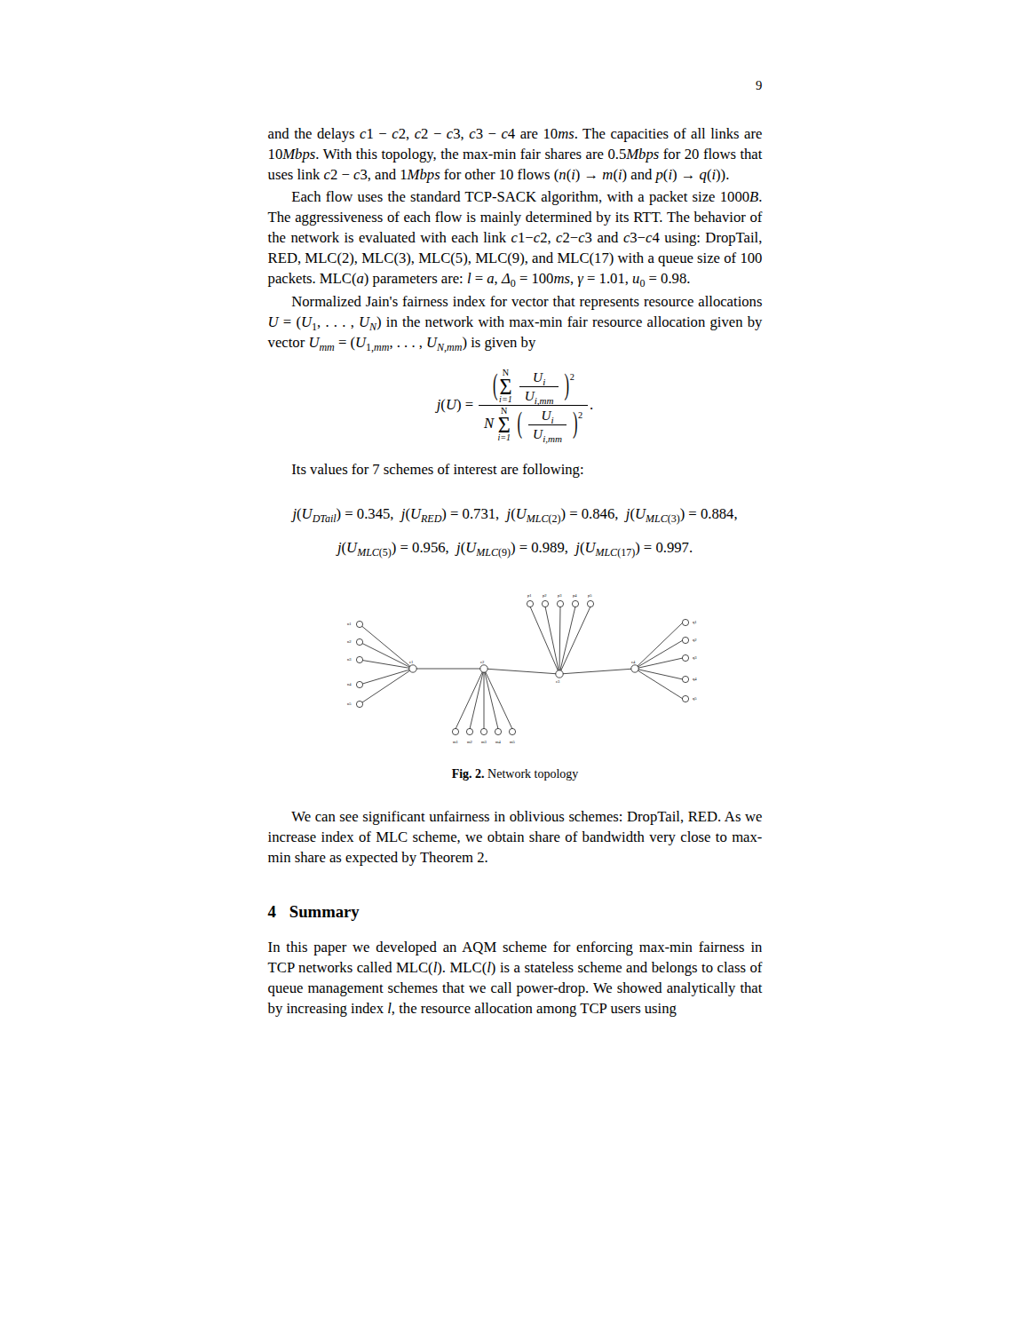9
and the delays c1 − c2, c2 − c3, c3 − c4 are 10ms. The capacities of all links are 10Mbps. With this topology, the max-min fair shares are 0.5Mbps for 20 flows that uses link c2 − c3, and 1Mbps for other 10 flows (n(i) → m(i) and p(i) → q(i)).
Each flow uses the standard TCP-SACK algorithm, with a packet size 1000B. The aggressiveness of each flow is mainly determined by its RTT. The behavior of the network is evaluated with each link c1−c2, c2−c3 and c3−c4 using: DropTail, RED, MLC(2), MLC(3), MLC(5), MLC(9), and MLC(17) with a queue size of 100 packets. MLC(a) parameters are: l = a, Δ0 = 100ms, γ = 1.01, u0 = 0.98.
Normalized Jain's fairness index for vector that represents resource allocations U = (U1, . . . , UN) in the network with max-min fair resource allocation given by vector Umm = (U1,mm, . . . , UN,mm) is given by
j(U) = (ΣNi=1 Ui Ui,mm )2 N ΣNi=1 ( Ui Ui,mm )2 .
Its values for 7 schemes of interest are following:
j(UDTail) = 0.345, j(URED) = 0.731, j(UMLC(2)) = 0.846, j(UMLC(3)) = 0.884,
j(UMLC(5)) = 0.956, j(UMLC(9)) = 0.989, j(UMLC(17)) = 0.997.
n1 n2 n3 n4 n5 m1 m2 m3 m4 m5 p1 p2 p3 p4 p5 q1 q2 q3 q4 q5 c1 c2 c3 c4
Fig. 2. Network topology
We can see significant unfairness in oblivious schemes: DropTail, RED. As we increase index of MLC scheme, we obtain share of bandwidth very close to max-min share as expected by Theorem 2.
4 Summary
In this paper we developed an AQM scheme for enforcing max-min fairness in TCP networks called MLC(l). MLC(l) is a stateless scheme and belongs to class of queue management schemes that we call power-drop. We showed analytically that by increasing index l, the resource allocation among TCP users using